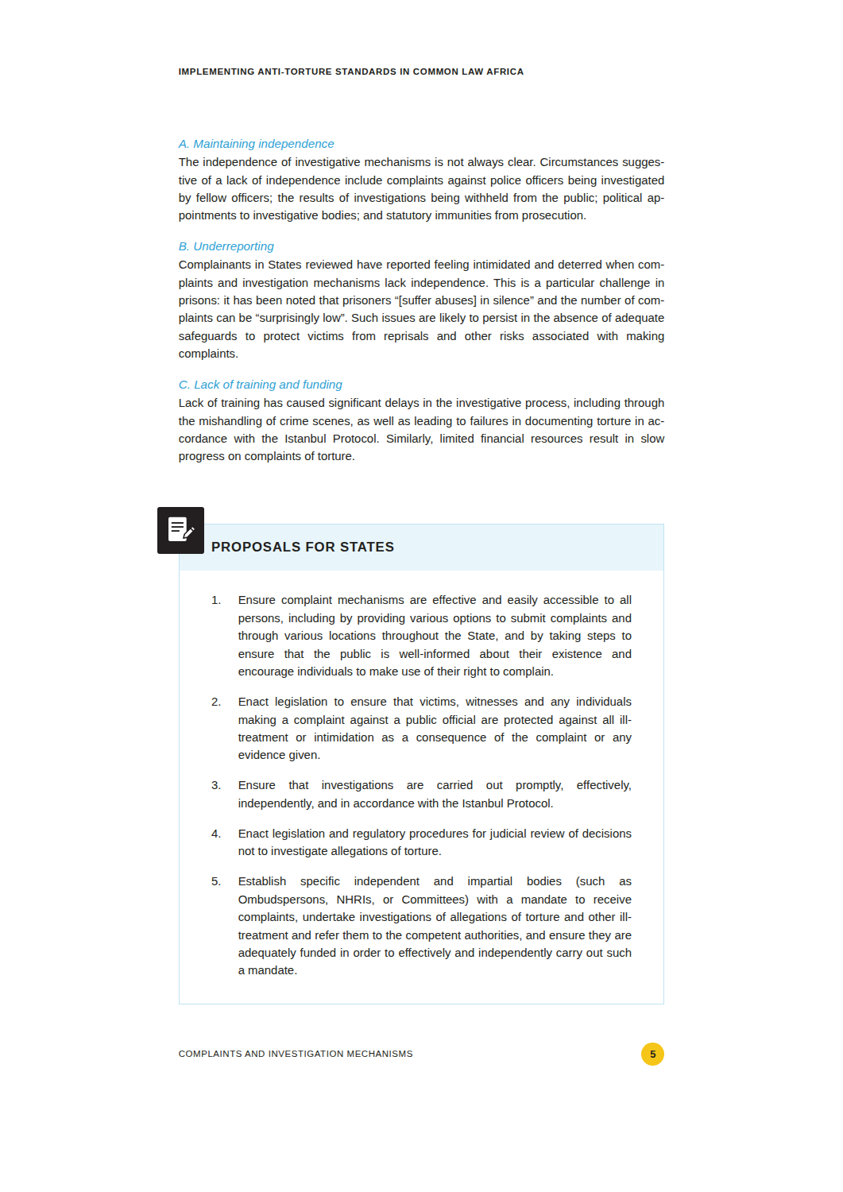Implementing Anti-Torture Standards in Common Law Africa
A. Maintaining independence
The independence of investigative mechanisms is not always clear. Circumstances suggestive of a lack of independence include complaints against police officers being investigated by fellow officers; the results of investigations being withheld from the public; political appointments to investigative bodies; and statutory immunities from prosecution.
B. Underreporting
Complainants in States reviewed have reported feeling intimidated and deterred when complaints and investigation mechanisms lack independence. This is a particular challenge in prisons: it has been noted that prisoners “[suffer abuses] in silence” and the number of complaints can be “surprisingly low”. Such issues are likely to persist in the absence of adequate safeguards to protect victims from reprisals and other risks associated with making complaints.
C. Lack of training and funding
Lack of training has caused significant delays in the investigative process, including through the mishandling of crime scenes, as well as leading to failures in documenting torture in accordance with the Istanbul Protocol. Similarly, limited financial resources result in slow progress on complaints of torture.
Proposals for States
Ensure complaint mechanisms are effective and easily accessible to all persons, including by providing various options to submit complaints and through various locations throughout the State, and by taking steps to ensure that the public is well-informed about their existence and encourage individuals to make use of their right to complain.
Enact legislation to ensure that victims, witnesses and any individuals making a complaint against a public official are protected against all ill-treatment or intimidation as a consequence of the complaint or any evidence given.
Ensure that investigations are carried out promptly, effectively, independently, and in accordance with the Istanbul Protocol.
Enact legislation and regulatory procedures for judicial review of decisions not to investigate allegations of torture.
Establish specific independent and impartial bodies (such as Ombudspersons, NHRIs, or Committees) with a mandate to receive complaints, undertake investigations of allegations of torture and other ill-treatment and refer them to the competent authorities, and ensure they are adequately funded in order to effectively and independently carry out such a mandate.
Complaints and Investigation Mechanisms
5